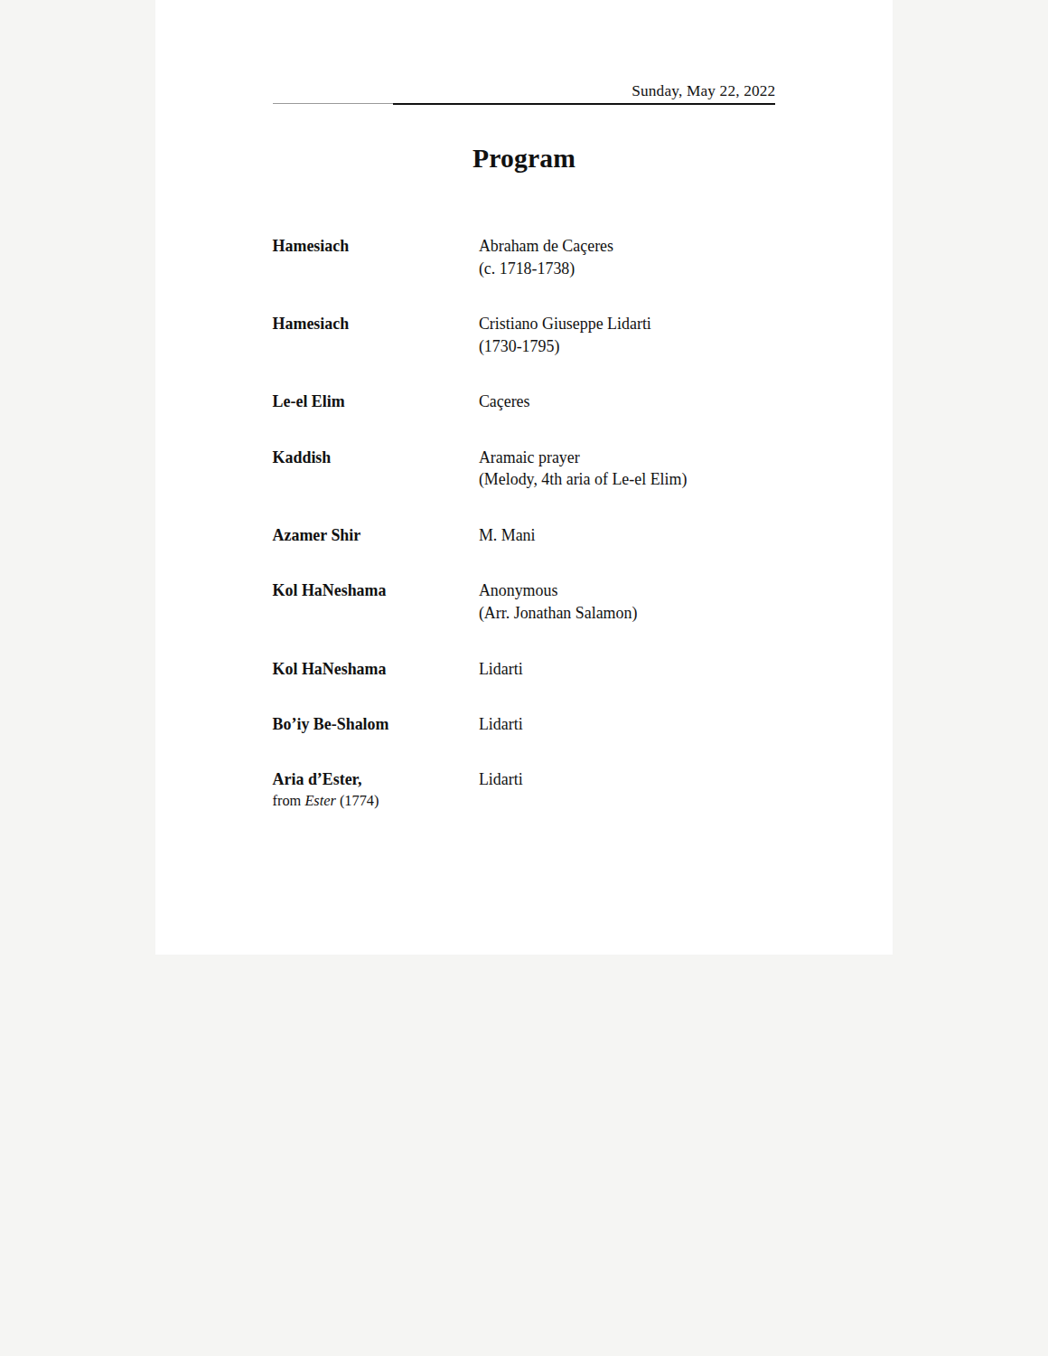Sunday, May 22, 2022
Program
| Hamesiach | Abraham de Caçeres (c. 1718-1738) |
| Hamesiach | Cristiano Giuseppe Lidarti (1730-1795) |
| Le-el Elim | Caçeres |
| Kaddish | Aramaic prayer (Melody, 4th aria of Le-el Elim) |
| Azamer Shir | M. Mani |
| Kol HaNeshama | Anonymous (Arr. Jonathan Salamon) |
| Kol HaNeshama | Lidarti |
| Bo’iy Be-Shalom | Lidarti |
| Aria d’Ester, from Ester (1774) | Lidarti |